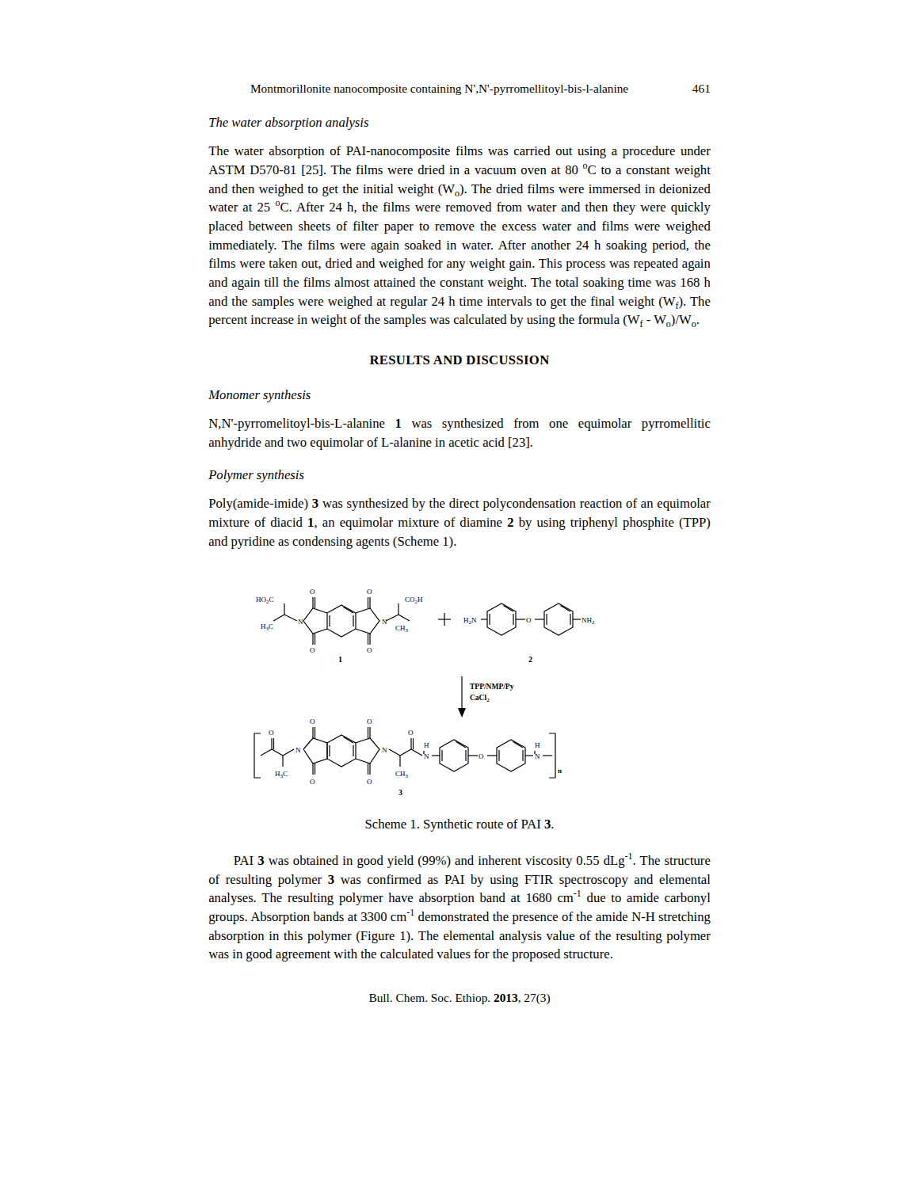Montmorillonite nanocomposite containing N',N'-pyrromellitoyl-bis-l-alanine 461
The water absorption analysis
The water absorption of PAI-nanocomposite films was carried out using a procedure under ASTM D570-81 [25]. The films were dried in a vacuum oven at 80 oC to a constant weight and then weighed to get the initial weight (Wo). The dried films were immersed in deionized water at 25 oC. After 24 h, the films were removed from water and then they were quickly placed between sheets of filter paper to remove the excess water and films were weighed immediately. The films were again soaked in water. After another 24 h soaking period, the films were taken out, dried and weighed for any weight gain. This process was repeated again and again till the films almost attained the constant weight. The total soaking time was 168 h and the samples were weighed at regular 24 h time intervals to get the final weight (Wf). The percent increase in weight of the samples was calculated by using the formula (Wf - Wo)/Wo.
RESULTS AND DISCUSSION
Monomer synthesis
N,N'-pyrromelitoyl-bis-L-alanine 1 was synthesized from one equimolar pyrromellitic anhydride and two equimolar of L-alanine in acetic acid [23].
Polymer synthesis
Poly(amide-imide) 3 was synthesized by the direct polycondensation reaction of an equimolar mixture of diacid 1, an equimolar mixture of diamine 2 by using triphenyl phosphite (TPP) and pyridine as condensing agents (Scheme 1).
O O N HO2C H3C O O N CO2H CH3 1 H2N O NH2 2 TPP/NMP/Py CaCl2 O H3C N O O O O N CH3 O H N O H N n 3
Scheme 1. Synthetic route of PAI 3.
PAI 3 was obtained in good yield (99%) and inherent viscosity 0.55 dLg-1. The structure of resulting polymer 3 was confirmed as PAI by using FTIR spectroscopy and elemental analyses. The resulting polymer have absorption band at 1680 cm-1 due to amide carbonyl groups. Absorption bands at 3300 cm-1 demonstrated the presence of the amide N-H stretching absorption in this polymer (Figure 1). The elemental analysis value of the resulting polymer was in good agreement with the calculated values for the proposed structure.
Bull. Chem. Soc. Ethiop. 2013, 27(3)